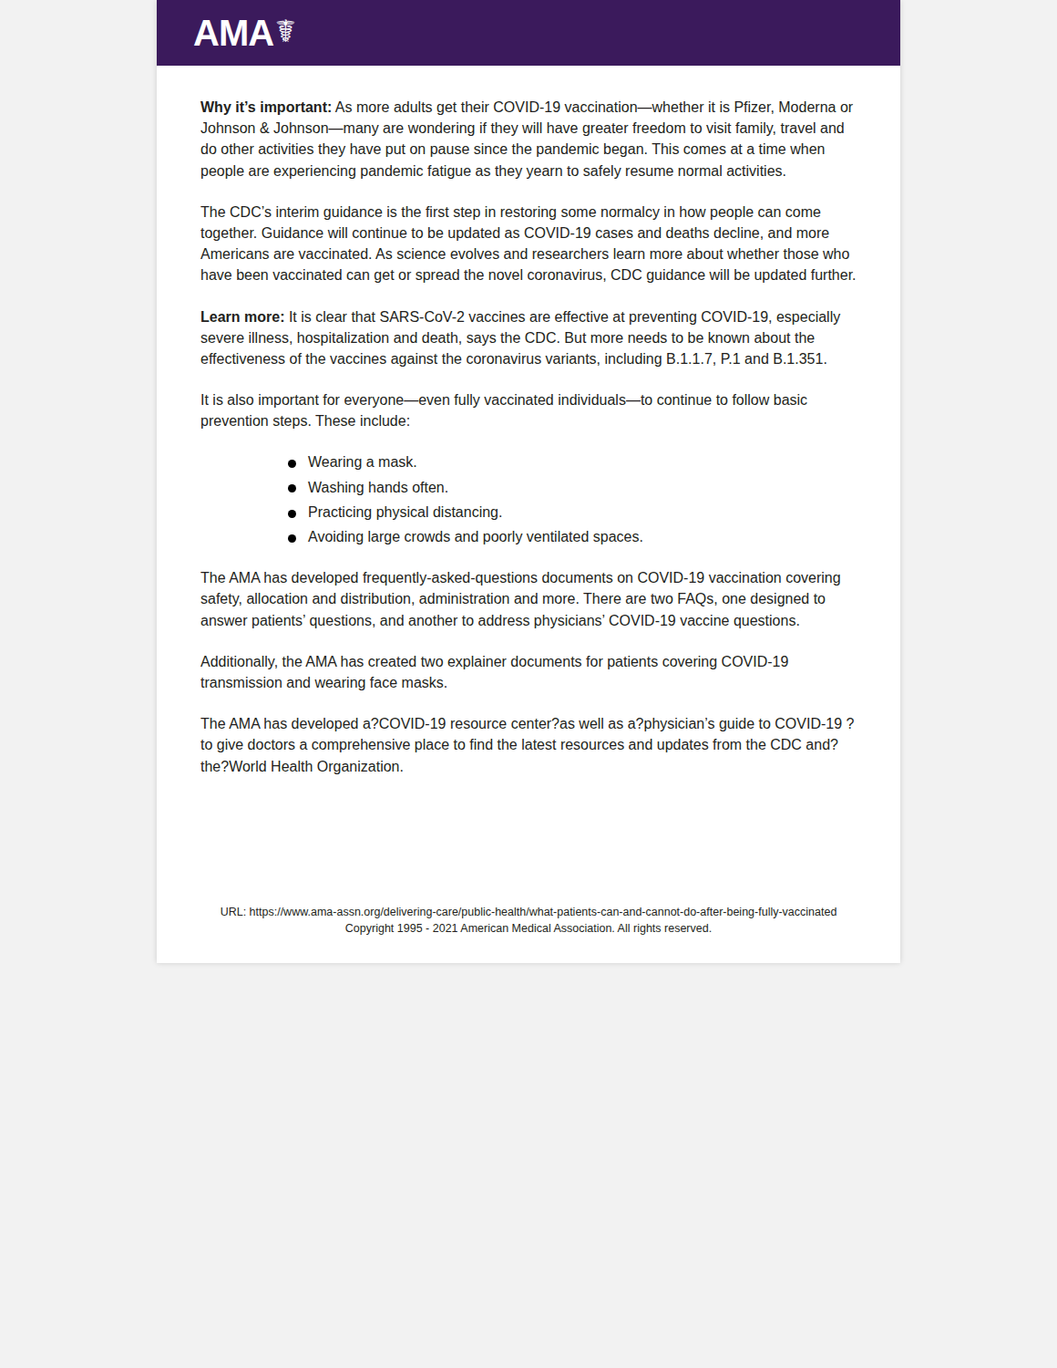AMA☤
Why it’s important: As more adults get their COVID-19 vaccination—whether it is Pfizer, Moderna or Johnson & Johnson—many are wondering if they will have greater freedom to visit family, travel and do other activities they have put on pause since the pandemic began. This comes at a time when people are experiencing pandemic fatigue as they yearn to safely resume normal activities.
The CDC’s interim guidance is the first step in restoring some normalcy in how people can come together. Guidance will continue to be updated as COVID-19 cases and deaths decline, and more Americans are vaccinated. As science evolves and researchers learn more about whether those who have been vaccinated can get or spread the novel coronavirus, CDC guidance will be updated further.
Learn more: It is clear that SARS-CoV-2 vaccines are effective at preventing COVID-19, especially severe illness, hospitalization and death, says the CDC. But more needs to be known about the effectiveness of the vaccines against the coronavirus variants, including B.1.1.7, P.1 and B.1.351.
It is also important for everyone—even fully vaccinated individuals—to continue to follow basic prevention steps. These include:
Wearing a mask.
Washing hands often.
Practicing physical distancing.
Avoiding large crowds and poorly ventilated spaces.
The AMA has developed frequently-asked-questions documents on COVID-19 vaccination covering safety, allocation and distribution, administration and more. There are two FAQs, one designed to answer patients’ questions, and another to address physicians’ COVID-19 vaccine questions.
Additionally, the AMA has created two explainer documents for patients covering COVID-19 transmission and wearing face masks.
The AMA has developed a?COVID-19 resource center?as well as a?physician’s guide to COVID-19 ?to give doctors a comprehensive place to find the latest resources and updates from the CDC and?the?World Health Organization.
URL: https://www.ama-assn.org/delivering-care/public-health/what-patients-can-and-cannot-do-after-being-fully-vaccinated
Copyright 1995 - 2021 American Medical Association. All rights reserved.